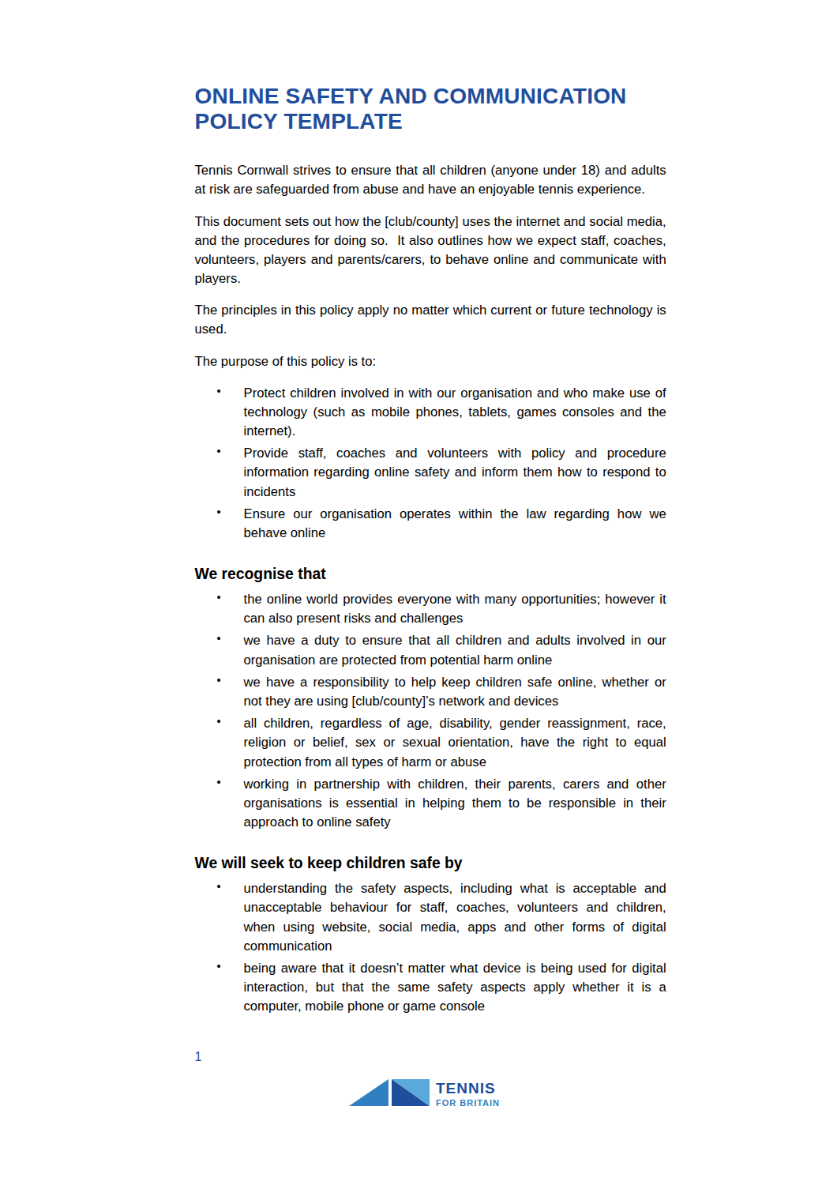ONLINE SAFETY AND COMMUNICATION POLICY TEMPLATE
Tennis Cornwall strives to ensure that all children (anyone under 18) and adults at risk are safeguarded from abuse and have an enjoyable tennis experience.
This document sets out how the [club/county] uses the internet and social media, and the procedures for doing so. It also outlines how we expect staff, coaches, volunteers, players and parents/carers, to behave online and communicate with players.
The principles in this policy apply no matter which current or future technology is used.
The purpose of this policy is to:
Protect children involved in with our organisation and who make use of technology (such as mobile phones, tablets, games consoles and the internet).
Provide staff, coaches and volunteers with policy and procedure information regarding online safety and inform them how to respond to incidents
Ensure our organisation operates within the law regarding how we behave online
We recognise that
the online world provides everyone with many opportunities; however it can also present risks and challenges
we have a duty to ensure that all children and adults involved in our organisation are protected from potential harm online
we have a responsibility to help keep children safe online, whether or not they are using [club/county]’s network and devices
all children, regardless of age, disability, gender reassignment, race, religion or belief, sex or sexual orientation, have the right to equal protection from all types of harm or abuse
working in partnership with children, their parents, carers and other organisations is essential in helping them to be responsible in their approach to online safety
We will seek to keep children safe by
understanding the safety aspects, including what is acceptable and unacceptable behaviour for staff, coaches, volunteers and children, when using website, social media, apps and other forms of digital communication
being aware that it doesn’t matter what device is being used for digital interaction, but that the same safety aspects apply whether it is a computer, mobile phone or game console
1
TENNIS FOR BRITAIN